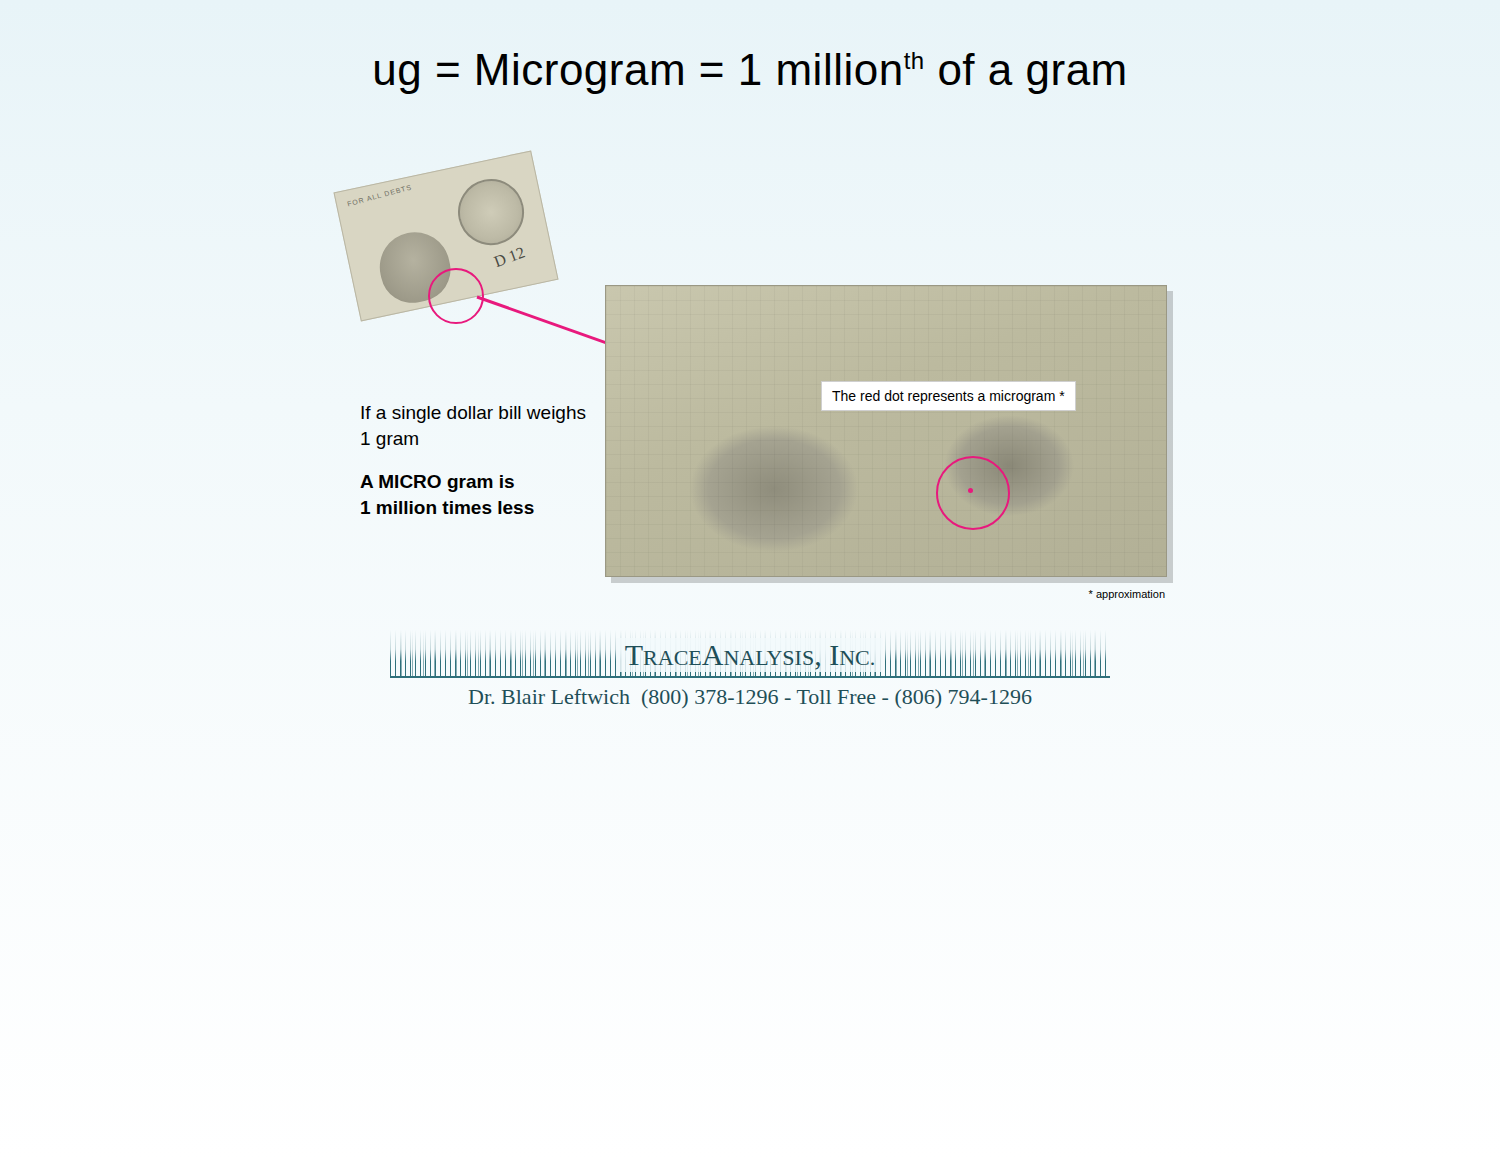ug = Microgram = 1 millionth of a gram
FOR ALL DEBTS
D 12
The red dot represents a microgram *
If a single dollar bill weighs 1 gram A MICRO gram is
1 million times less
* approximation
TRACEANALYSIS, INC.
Dr. Blair Leftwich (800) 378-1296 - Toll Free - (806) 794-1296